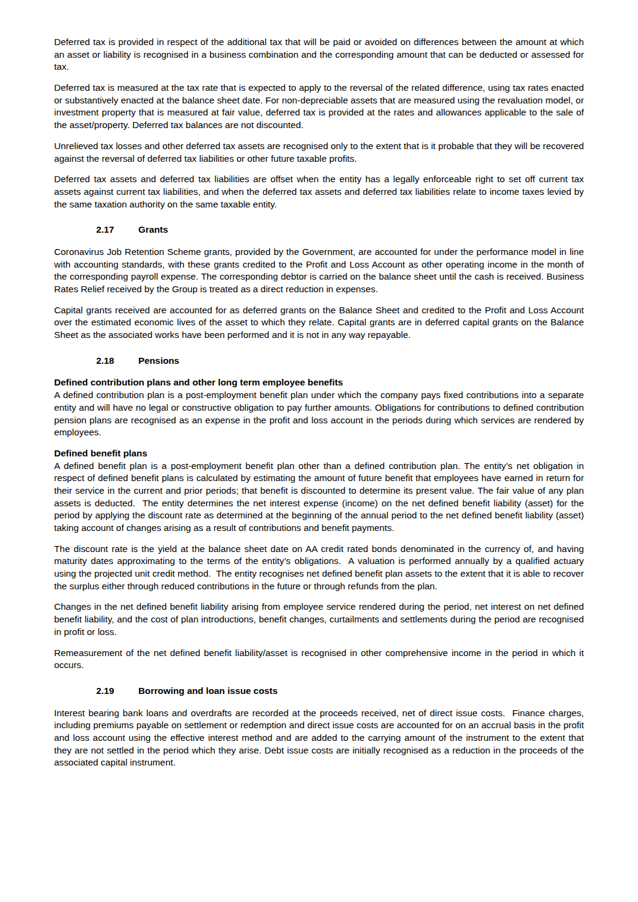Deferred tax is provided in respect of the additional tax that will be paid or avoided on differences between the amount at which an asset or liability is recognised in a business combination and the corresponding amount that can be deducted or assessed for tax.
Deferred tax is measured at the tax rate that is expected to apply to the reversal of the related difference, using tax rates enacted or substantively enacted at the balance sheet date. For non-depreciable assets that are measured using the revaluation model, or investment property that is measured at fair value, deferred tax is provided at the rates and allowances applicable to the sale of the asset/property. Deferred tax balances are not discounted.
Unrelieved tax losses and other deferred tax assets are recognised only to the extent that is it probable that they will be recovered against the reversal of deferred tax liabilities or other future taxable profits.
Deferred tax assets and deferred tax liabilities are offset when the entity has a legally enforceable right to set off current tax assets against current tax liabilities, and when the deferred tax assets and deferred tax liabilities relate to income taxes levied by the same taxation authority on the same taxable entity.
2.17 Grants
Coronavirus Job Retention Scheme grants, provided by the Government, are accounted for under the performance model in line with accounting standards, with these grants credited to the Profit and Loss Account as other operating income in the month of the corresponding payroll expense. The corresponding debtor is carried on the balance sheet until the cash is received. Business Rates Relief received by the Group is treated as a direct reduction in expenses.
Capital grants received are accounted for as deferred grants on the Balance Sheet and credited to the Profit and Loss Account over the estimated economic lives of the asset to which they relate. Capital grants are in deferred capital grants on the Balance Sheet as the associated works have been performed and it is not in any way repayable.
2.18 Pensions
Defined contribution plans and other long term employee benefits
A defined contribution plan is a post-employment benefit plan under which the company pays fixed contributions into a separate entity and will have no legal or constructive obligation to pay further amounts. Obligations for contributions to defined contribution pension plans are recognised as an expense in the profit and loss account in the periods during which services are rendered by employees.
Defined benefit plans
A defined benefit plan is a post-employment benefit plan other than a defined contribution plan. The entity’s net obligation in respect of defined benefit plans is calculated by estimating the amount of future benefit that employees have earned in return for their service in the current and prior periods; that benefit is discounted to determine its present value. The fair value of any plan assets is deducted. The entity determines the net interest expense (income) on the net defined benefit liability (asset) for the period by applying the discount rate as determined at the beginning of the annual period to the net defined benefit liability (asset) taking account of changes arising as a result of contributions and benefit payments.
The discount rate is the yield at the balance sheet date on AA credit rated bonds denominated in the currency of, and having maturity dates approximating to the terms of the entity’s obligations. A valuation is performed annually by a qualified actuary using the projected unit credit method. The entity recognises net defined benefit plan assets to the extent that it is able to recover the surplus either through reduced contributions in the future or through refunds from the plan.
Changes in the net defined benefit liability arising from employee service rendered during the period, net interest on net defined benefit liability, and the cost of plan introductions, benefit changes, curtailments and settlements during the period are recognised in profit or loss.
Remeasurement of the net defined benefit liability/asset is recognised in other comprehensive income in the period in which it occurs.
2.19 Borrowing and loan issue costs
Interest bearing bank loans and overdrafts are recorded at the proceeds received, net of direct issue costs. Finance charges, including premiums payable on settlement or redemption and direct issue costs are accounted for on an accrual basis in the profit and loss account using the effective interest method and are added to the carrying amount of the instrument to the extent that they are not settled in the period which they arise. Debt issue costs are initially recognised as a reduction in the proceeds of the associated capital instrument.